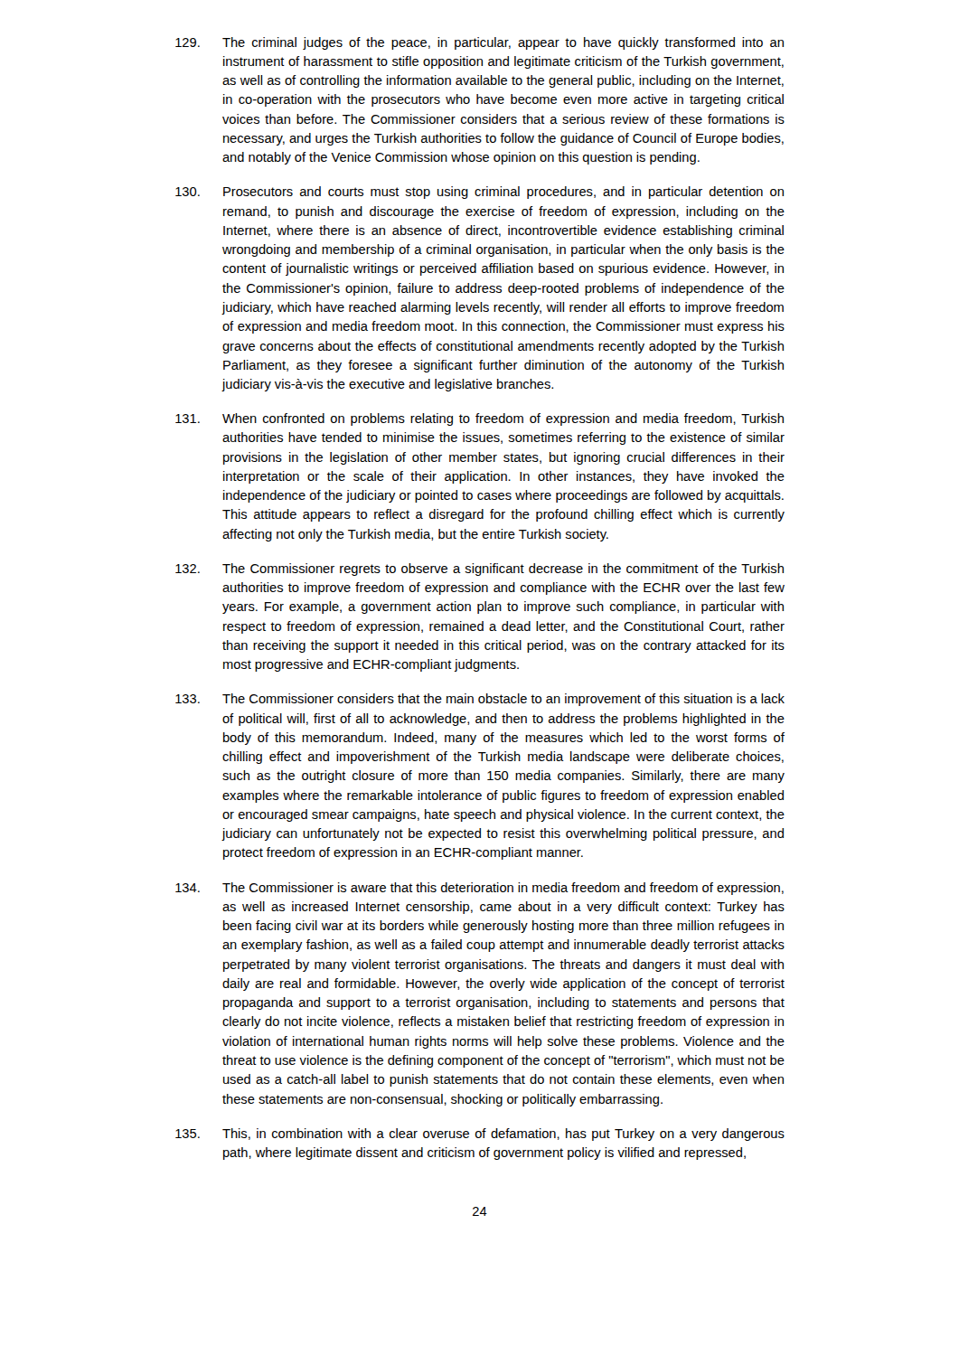The criminal judges of the peace, in particular, appear to have quickly transformed into an instrument of harassment to stifle opposition and legitimate criticism of the Turkish government, as well as of controlling the information available to the general public, including on the Internet, in co-operation with the prosecutors who have become even more active in targeting critical voices than before. The Commissioner considers that a serious review of these formations is necessary, and urges the Turkish authorities to follow the guidance of Council of Europe bodies, and notably of the Venice Commission whose opinion on this question is pending.
Prosecutors and courts must stop using criminal procedures, and in particular detention on remand, to punish and discourage the exercise of freedom of expression, including on the Internet, where there is an absence of direct, incontrovertible evidence establishing criminal wrongdoing and membership of a criminal organisation, in particular when the only basis is the content of journalistic writings or perceived affiliation based on spurious evidence. However, in the Commissioner's opinion, failure to address deep-rooted problems of independence of the judiciary, which have reached alarming levels recently, will render all efforts to improve freedom of expression and media freedom moot. In this connection, the Commissioner must express his grave concerns about the effects of constitutional amendments recently adopted by the Turkish Parliament, as they foresee a significant further diminution of the autonomy of the Turkish judiciary vis-à-vis the executive and legislative branches.
When confronted on problems relating to freedom of expression and media freedom, Turkish authorities have tended to minimise the issues, sometimes referring to the existence of similar provisions in the legislation of other member states, but ignoring crucial differences in their interpretation or the scale of their application. In other instances, they have invoked the independence of the judiciary or pointed to cases where proceedings are followed by acquittals. This attitude appears to reflect a disregard for the profound chilling effect which is currently affecting not only the Turkish media, but the entire Turkish society.
The Commissioner regrets to observe a significant decrease in the commitment of the Turkish authorities to improve freedom of expression and compliance with the ECHR over the last few years. For example, a government action plan to improve such compliance, in particular with respect to freedom of expression, remained a dead letter, and the Constitutional Court, rather than receiving the support it needed in this critical period, was on the contrary attacked for its most progressive and ECHR-compliant judgments.
The Commissioner considers that the main obstacle to an improvement of this situation is a lack of political will, first of all to acknowledge, and then to address the problems highlighted in the body of this memorandum. Indeed, many of the measures which led to the worst forms of chilling effect and impoverishment of the Turkish media landscape were deliberate choices, such as the outright closure of more than 150 media companies. Similarly, there are many examples where the remarkable intolerance of public figures to freedom of expression enabled or encouraged smear campaigns, hate speech and physical violence. In the current context, the judiciary can unfortunately not be expected to resist this overwhelming political pressure, and protect freedom of expression in an ECHR-compliant manner.
The Commissioner is aware that this deterioration in media freedom and freedom of expression, as well as increased Internet censorship, came about in a very difficult context: Turkey has been facing civil war at its borders while generously hosting more than three million refugees in an exemplary fashion, as well as a failed coup attempt and innumerable deadly terrorist attacks perpetrated by many violent terrorist organisations. The threats and dangers it must deal with daily are real and formidable. However, the overly wide application of the concept of terrorist propaganda and support to a terrorist organisation, including to statements and persons that clearly do not incite violence, reflects a mistaken belief that restricting freedom of expression in violation of international human rights norms will help solve these problems. Violence and the threat to use violence is the defining component of the concept of "terrorism", which must not be used as a catch-all label to punish statements that do not contain these elements, even when these statements are non-consensual, shocking or politically embarrassing.
This, in combination with a clear overuse of defamation, has put Turkey on a very dangerous path, where legitimate dissent and criticism of government policy is vilified and repressed,
24